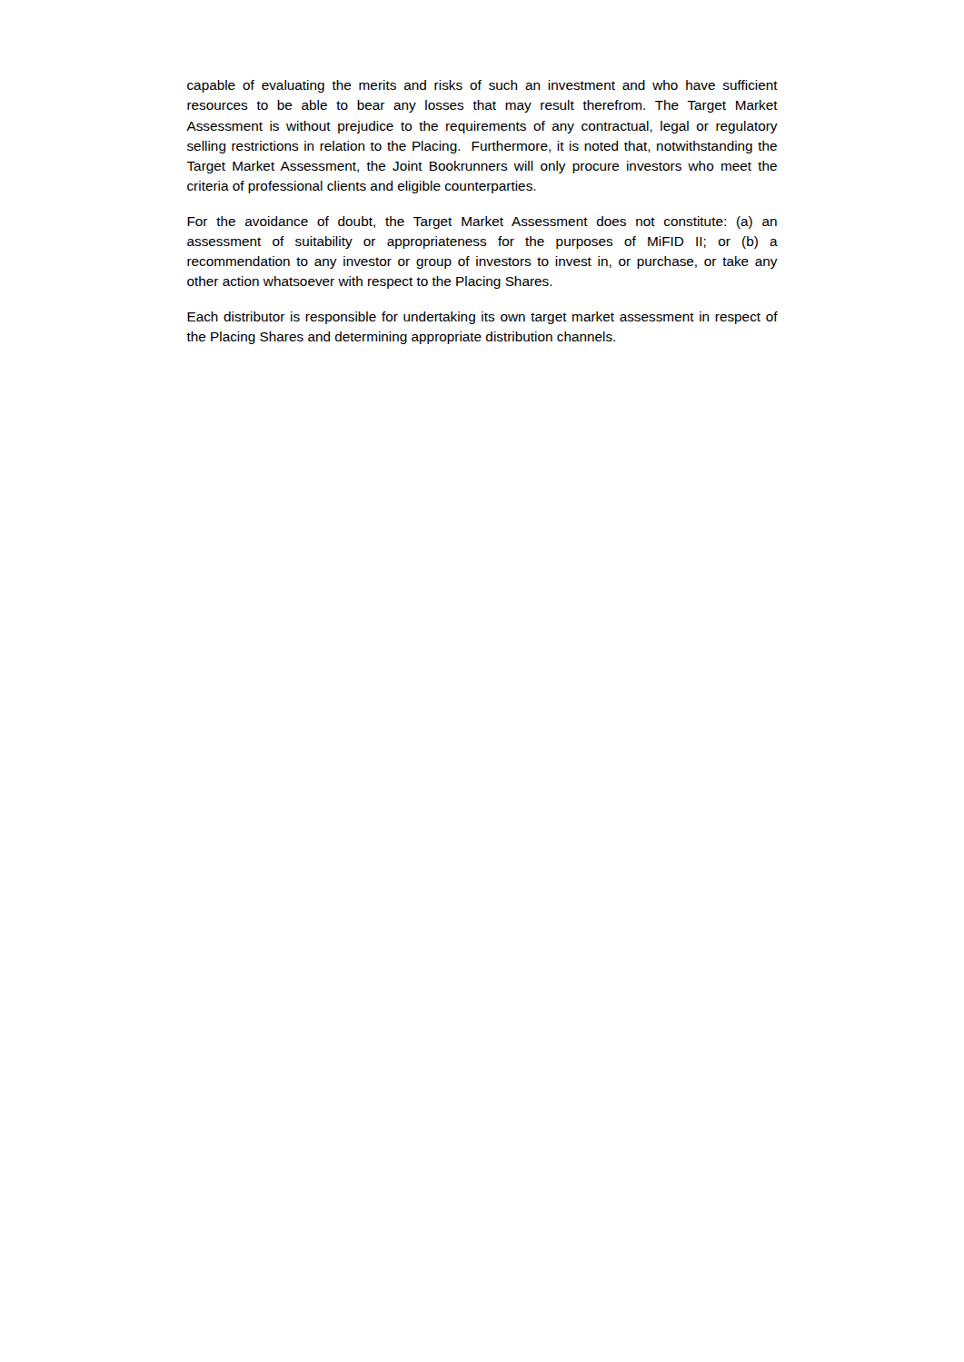capable of evaluating the merits and risks of such an investment and who have sufficient resources to be able to bear any losses that may result therefrom. The Target Market Assessment is without prejudice to the requirements of any contractual, legal or regulatory selling restrictions in relation to the Placing. Furthermore, it is noted that, notwithstanding the Target Market Assessment, the Joint Bookrunners will only procure investors who meet the criteria of professional clients and eligible counterparties.
For the avoidance of doubt, the Target Market Assessment does not constitute: (a) an assessment of suitability or appropriateness for the purposes of MiFID II; or (b) a recommendation to any investor or group of investors to invest in, or purchase, or take any other action whatsoever with respect to the Placing Shares.
Each distributor is responsible for undertaking its own target market assessment in respect of the Placing Shares and determining appropriate distribution channels.